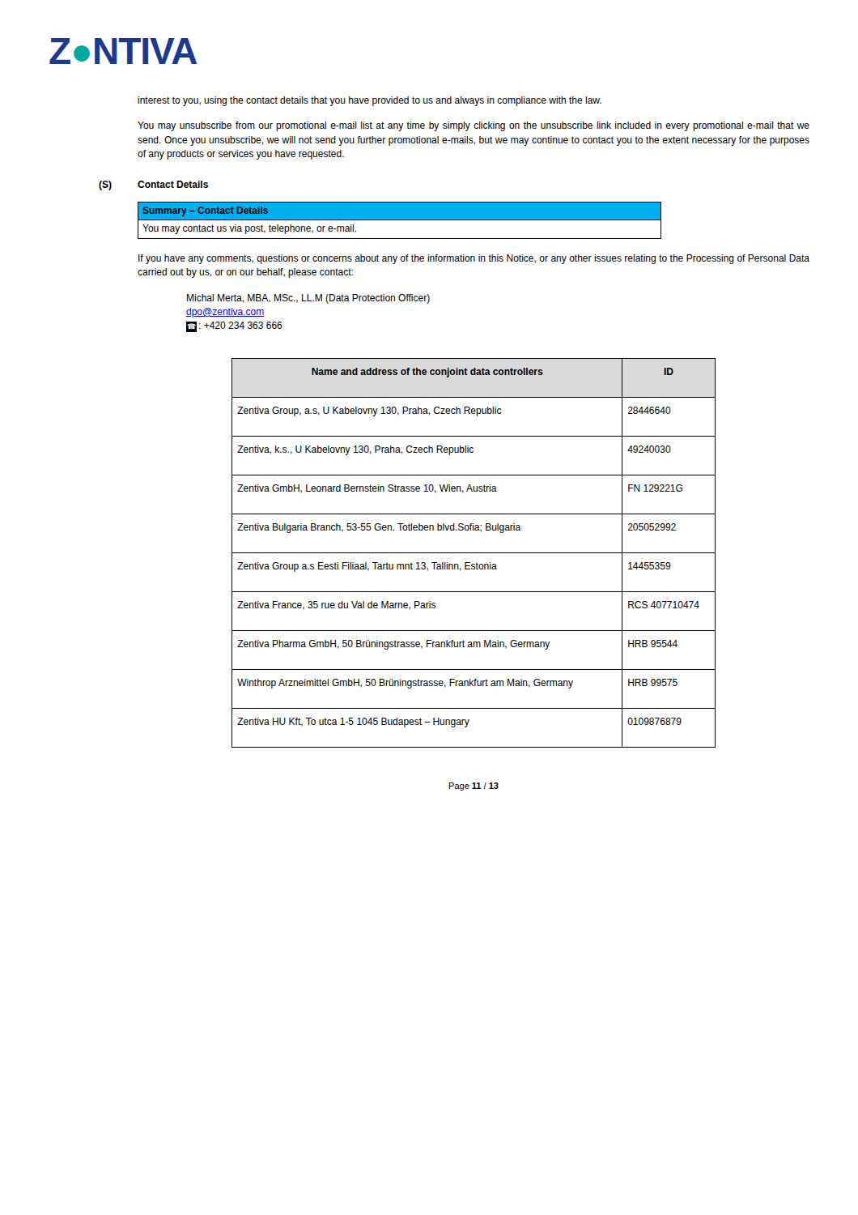Z●NTIVA
interest to you, using the contact details that you have provided to us and always in compliance with the law.
You may unsubscribe from our promotional e-mail list at any time by simply clicking on the unsubscribe link included in every promotional e-mail that we send. Once you unsubscribe, we will not send you further promotional e-mails, but we may continue to contact you to the extent necessary for the purposes of any products or services you have requested.
(S) Contact Details
| Summary – Contact Details |
| You may contact us via post, telephone, or e-mail. |
If you have any comments, questions or concerns about any of the information in this Notice, or any other issues relating to the Processing of Personal Data carried out by us, or on our behalf, please contact:
Michal Merta, MBA, MSc., LL.M (Data Protection Officer)
dpo@zentiva.com
☎: +420 234 363 666
| Name and address of the conjoint data controllers | ID |
| --- | --- |
| Zentiva Group, a.s, U Kabelovny 130, Praha, Czech Republic | 28446640 |
| Zentiva, k.s., U Kabelovny 130, Praha, Czech Republic | 49240030 |
| Zentiva GmbH, Leonard Bernstein Strasse 10, Wien, Austria | FN 129221G |
| Zentiva Bulgaria Branch, 53-55 Gen. Totleben blvd.Sofia; Bulgaria | 205052992 |
| Zentiva Group a.s Eesti Filiaal, Tartu mnt 13, Tallinn, Estonia | 14455359 |
| Zentiva France, 35 rue du Val de Marne, Paris | RCS 407710474 |
| Zentiva Pharma GmbH, 50 Brüningstrasse, Frankfurt am Main, Germany | HRB 95544 |
| Winthrop Arzneimittel GmbH, 50 Brüningstrasse, Frankfurt am Main, Germany | HRB 99575 |
| Zentiva HU Kft, To utca 1-5 1045 Budapest – Hungary | 0109876879 |
Page 11 / 13